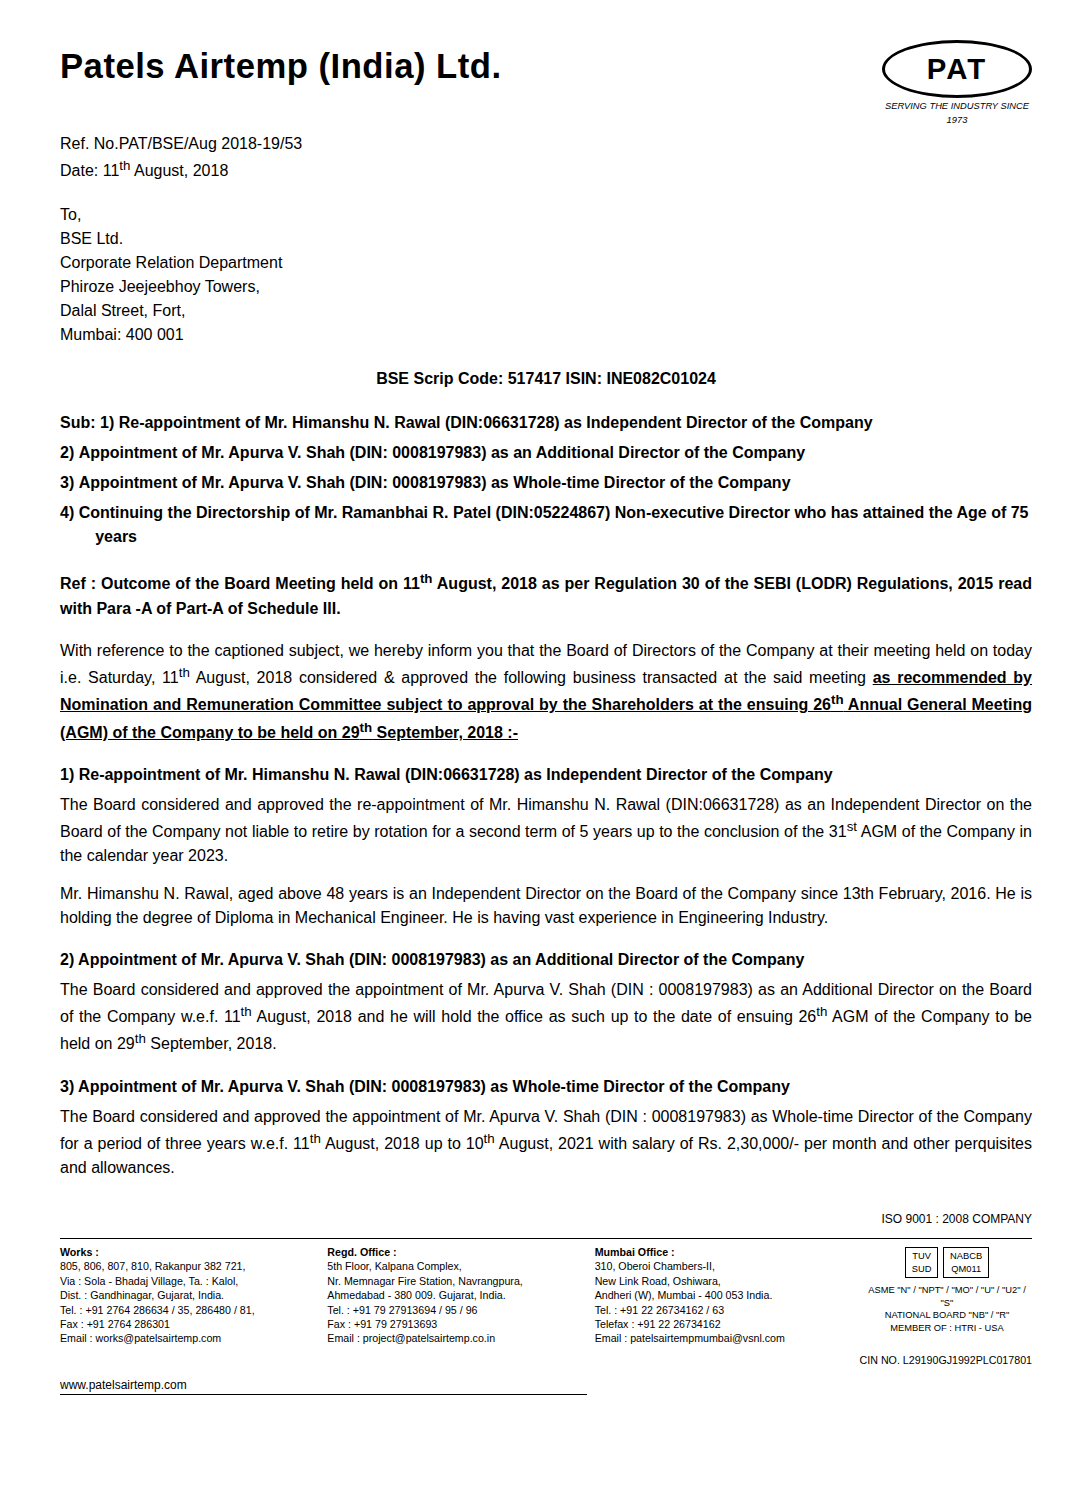Patels Airtemp (India) Ltd.
PAT
SERVING THE INDUSTRY SINCE 1973
Ref. No.PAT/BSE/Aug 2018-19/53
Date: 11th August, 2018
To,
BSE Ltd.
Corporate Relation Department
Phiroze Jeejeebhoy Towers,
Dalal Street, Fort,
Mumbai: 400 001
BSE Scrip Code: 517417 ISIN: INE082C01024
Sub: 1) Re-appointment of Mr. Himanshu N. Rawal (DIN:06631728) as Independent Director of the Company
2) Appointment of Mr. Apurva V. Shah (DIN: 0008197983) as an Additional Director of the Company
3) Appointment of Mr. Apurva V. Shah (DIN: 0008197983) as Whole-time Director of the Company
4) Continuing the Directorship of Mr. Ramanbhai R. Patel (DIN:05224867) Non-executive Director who has attained the Age of 75 years
Ref : Outcome of the Board Meeting held on 11th August, 2018 as per Regulation 30 of the SEBI (LODR) Regulations, 2015 read with Para -A of Part-A of Schedule III.
With reference to the captioned subject, we hereby inform you that the Board of Directors of the Company at their meeting held on today i.e. Saturday, 11th August, 2018 considered & approved the following business transacted at the said meeting as recommended by Nomination and Remuneration Committee subject to approval by the Shareholders at the ensuing 26th Annual General Meeting (AGM) of the Company to be held on 29th September, 2018 :-
1) Re-appointment of Mr. Himanshu N. Rawal (DIN:06631728) as Independent Director of the Company
The Board considered and approved the re-appointment of Mr. Himanshu N. Rawal (DIN:06631728) as an Independent Director on the Board of the Company not liable to retire by rotation for a second term of 5 years up to the conclusion of the 31st AGM of the Company in the calendar year 2023.
Mr. Himanshu N. Rawal, aged above 48 years is an Independent Director on the Board of the Company since 13th February, 2016. He is holding the degree of Diploma in Mechanical Engineer. He is having vast experience in Engineering Industry.
2) Appointment of Mr. Apurva V. Shah (DIN: 0008197983) as an Additional Director of the Company
The Board considered and approved the appointment of Mr. Apurva V. Shah (DIN : 0008197983) as an Additional Director on the Board of the Company w.e.f. 11th August, 2018 and he will hold the office as such up to the date of ensuing 26th AGM of the Company to be held on 29th September, 2018.
3) Appointment of Mr. Apurva V. Shah (DIN: 0008197983) as Whole-time Director of the Company
The Board considered and approved the appointment of Mr. Apurva V. Shah (DIN : 0008197983) as Whole-time Director of the Company for a period of three years w.e.f. 11th August, 2018 up to 10th August, 2021 with salary of Rs. 2,30,000/- per month and other perquisites and allowances.
ISO 9001 : 2008 COMPANY
Works :
805, 806, 807, 810, Rakanpur 382 721,
Via : Sola - Bhadaj Village, Ta. : Kalol,
Dist. : Gandhinagar, Gujarat, India.
Tel. : +91 2764 286634 / 35, 286480 / 81,
Fax : +91 2764 286301
Email : works@patelsairtemp.com
Regd. Office :
5th Floor, Kalpana Complex,
Nr. Memnagar Fire Station, Navrangpura,
Ahmedabad - 380 009. Gujarat, India.
Tel. : +91 79 27913694 / 95 / 96
Fax : +91 79 27913693
Email : project@patelsairtemp.co.in
Mumbai Office :
310, Oberoi Chambers-II,
New Link Road, Oshiwara,
Andheri (W), Mumbai - 400 053 India.
Tel. : +91 22 26734162 / 63
Telefax : +91 22 26734162
Email : patelsairtempmumbai@vsnl.com
TUV
SUD NABCB
QM011
ASME "N" / "NPT" / "MO" / "U" / "U2" / "S"
NATIONAL BOARD "NB" / "R"
MEMBER OF : HTRI - USA
CIN NO. L29190GJ1992PLC017801
www.patelsairtemp.com